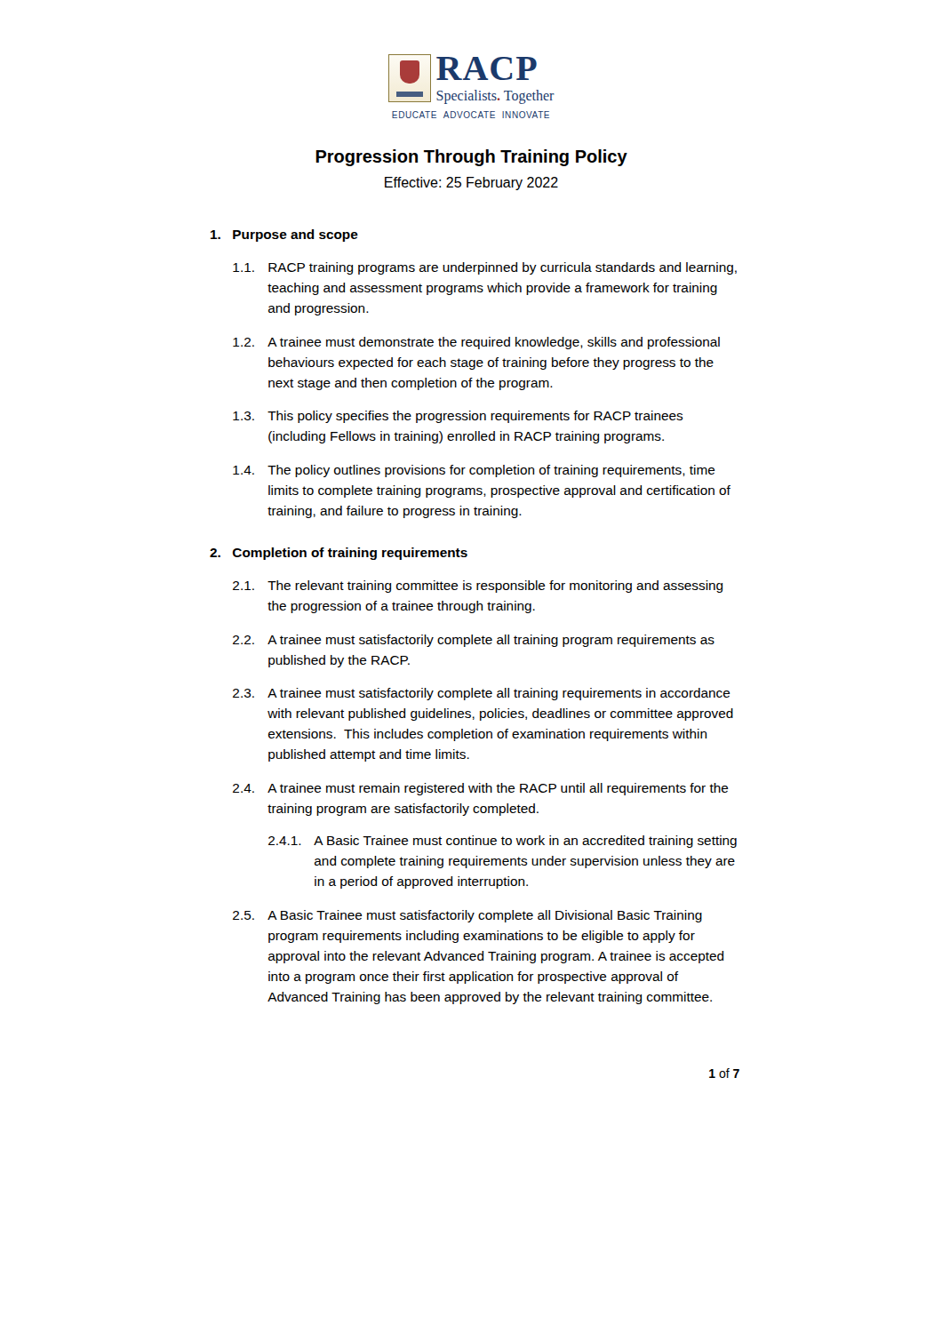RACP
Specialists. Together
EDUCATE ADVOCATE INNOVATE
Progression Through Training Policy
Effective: 25 February 2022
Purpose and scope
RACP training programs are underpinned by curricula standards and learning, teaching and assessment programs which provide a framework for training and progression.
A trainee must demonstrate the required knowledge, skills and professional behaviours expected for each stage of training before they progress to the next stage and then completion of the program.
This policy specifies the progression requirements for RACP trainees (including Fellows in training) enrolled in RACP training programs.
The policy outlines provisions for completion of training requirements, time limits to complete training programs, prospective approval and certification of training, and failure to progress in training.
Completion of training requirements
The relevant training committee is responsible for monitoring and assessing the progression of a trainee through training.
A trainee must satisfactorily complete all training program requirements as published by the RACP.
A trainee must satisfactorily complete all training requirements in accordance with relevant published guidelines, policies, deadlines or committee approved extensions. This includes completion of examination requirements within published attempt and time limits.
A trainee must remain registered with the RACP until all requirements for the training program are satisfactorily completed.
A Basic Trainee must continue to work in an accredited training setting and complete training requirements under supervision unless they are in a period of approved interruption.
A Basic Trainee must satisfactorily complete all Divisional Basic Training program requirements including examinations to be eligible to apply for approval into the relevant Advanced Training program. A trainee is accepted into a program once their first application for prospective approval of Advanced Training has been approved by the relevant training committee.
1 of 7